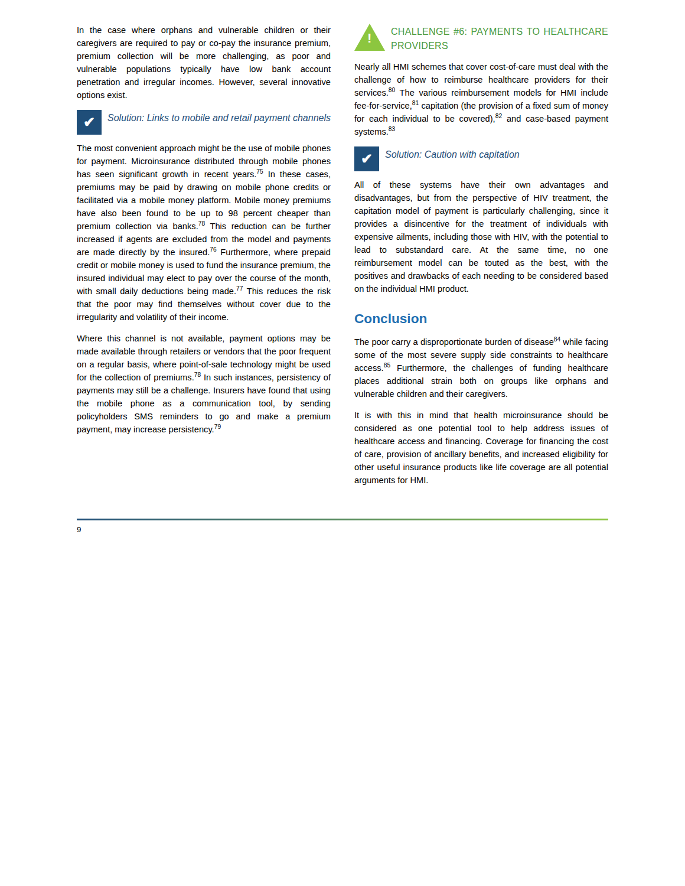In the case where orphans and vulnerable children or their caregivers are required to pay or co-pay the insurance premium, premium collection will be more challenging, as poor and vulnerable populations typically have low bank account penetration and irregular incomes. However, several innovative options exist.
✔
Solution: Links to mobile and retail payment channels
The most convenient approach might be the use of mobile phones for payment. Microinsurance distributed through mobile phones has seen significant growth in recent years.75 In these cases, premiums may be paid by drawing on mobile phone credits or facilitated via a mobile money platform. Mobile money premiums have also been found to be up to 98 percent cheaper than premium collection via banks.78 This reduction can be further increased if agents are excluded from the model and payments are made directly by the insured.76 Furthermore, where prepaid credit or mobile money is used to fund the insurance premium, the insured individual may elect to pay over the course of the month, with small daily deductions being made.77 This reduces the risk that the poor may find themselves without cover due to the irregularity and volatility of their income.
Where this channel is not available, payment options may be made available through retailers or vendors that the poor frequent on a regular basis, where point-of-sale technology might be used for the collection of premiums.78 In such instances, persistency of payments may still be a challenge. Insurers have found that using the mobile phone as a communication tool, by sending policyholders SMS reminders to go and make a premium payment, may increase persistency.79
CHALLENGE #6: PAYMENTS TO HEALTHCARE PROVIDERS
Nearly all HMI schemes that cover cost-of-care must deal with the challenge of how to reimburse healthcare providers for their services.80 The various reimbursement models for HMI include fee-for-service,81 capitation (the provision of a fixed sum of money for each individual to be covered),82 and case-based payment systems.83
✔
Solution: Caution with capitation
All of these systems have their own advantages and disadvantages, but from the perspective of HIV treatment, the capitation model of payment is particularly challenging, since it provides a disincentive for the treatment of individuals with expensive ailments, including those with HIV, with the potential to lead to substandard care. At the same time, no one reimbursement model can be touted as the best, with the positives and drawbacks of each needing to be considered based on the individual HMI product.
Conclusion
The poor carry a disproportionate burden of disease84 while facing some of the most severe supply side constraints to healthcare access.85 Furthermore, the challenges of funding healthcare places additional strain both on groups like orphans and vulnerable children and their caregivers.
It is with this in mind that health microinsurance should be considered as one potential tool to help address issues of healthcare access and financing. Coverage for financing the cost of care, provision of ancillary benefits, and increased eligibility for other useful insurance products like life coverage are all potential arguments for HMI.
9